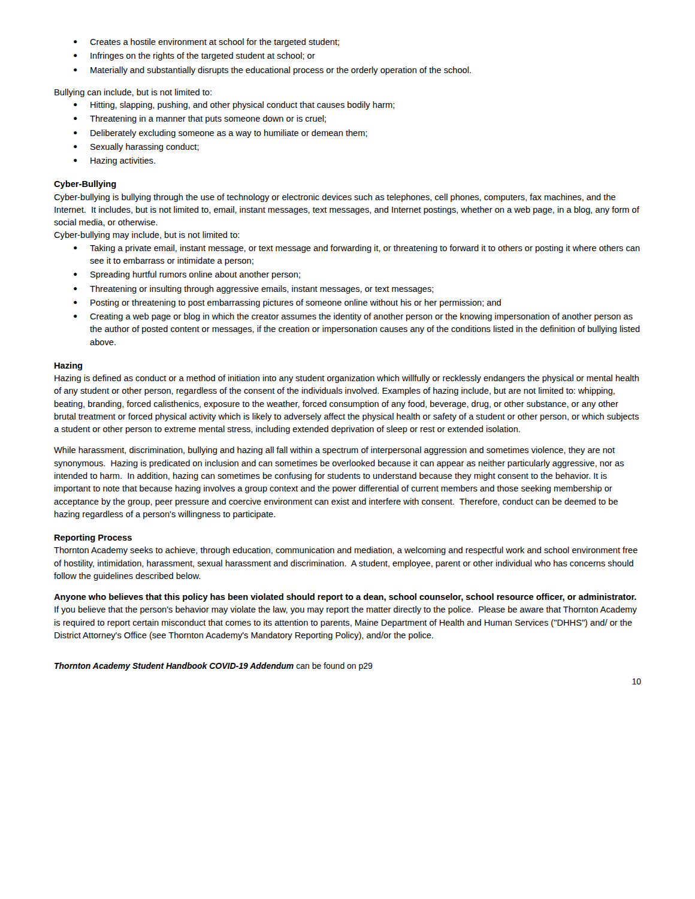Creates a hostile environment at school for the targeted student;
Infringes on the rights of the targeted student at school; or
Materially and substantially disrupts the educational process or the orderly operation of the school.
Bullying can include, but is not limited to:
Hitting, slapping, pushing, and other physical conduct that causes bodily harm;
Threatening in a manner that puts someone down or is cruel;
Deliberately excluding someone as a way to humiliate or demean them;
Sexually harassing conduct;
Hazing activities.
Cyber-Bullying
Cyber-bullying is bullying through the use of technology or electronic devices such as telephones, cell phones, computers, fax machines, and the Internet. It includes, but is not limited to, email, instant messages, text messages, and Internet postings, whether on a web page, in a blog, any form of social media, or otherwise.
Cyber-bullying may include, but is not limited to:
Taking a private email, instant message, or text message and forwarding it, or threatening to forward it to others or posting it where others can see it to embarrass or intimidate a person;
Spreading hurtful rumors online about another person;
Threatening or insulting through aggressive emails, instant messages, or text messages;
Posting or threatening to post embarrassing pictures of someone online without his or her permission; and
Creating a web page or blog in which the creator assumes the identity of another person or the knowing impersonation of another person as the author of posted content or messages, if the creation or impersonation causes any of the conditions listed in the definition of bullying listed above.
Hazing
Hazing is defined as conduct or a method of initiation into any student organization which willfully or recklessly endangers the physical or mental health of any student or other person, regardless of the consent of the individuals involved. Examples of hazing include, but are not limited to: whipping, beating, branding, forced calisthenics, exposure to the weather, forced consumption of any food, beverage, drug, or other substance, or any other brutal treatment or forced physical activity which is likely to adversely affect the physical health or safety of a student or other person, or which subjects a student or other person to extreme mental stress, including extended deprivation of sleep or rest or extended isolation.
While harassment, discrimination, bullying and hazing all fall within a spectrum of interpersonal aggression and sometimes violence, they are not synonymous. Hazing is predicated on inclusion and can sometimes be overlooked because it can appear as neither particularly aggressive, nor as intended to harm. In addition, hazing can sometimes be confusing for students to understand because they might consent to the behavior. It is important to note that because hazing involves a group context and the power differential of current members and those seeking membership or acceptance by the group, peer pressure and coercive environment can exist and interfere with consent. Therefore, conduct can be deemed to be hazing regardless of a person's willingness to participate.
Reporting Process
Thornton Academy seeks to achieve, through education, communication and mediation, a welcoming and respectful work and school environment free of hostility, intimidation, harassment, sexual harassment and discrimination. A student, employee, parent or other individual who has concerns should follow the guidelines described below.
Anyone who believes that this policy has been violated should report to a dean, school counselor, school resource officer, or administrator. If you believe that the person's behavior may violate the law, you may report the matter directly to the police. Please be aware that Thornton Academy is required to report certain misconduct that comes to its attention to parents, Maine Department of Health and Human Services ("DHHS") and/ or the District Attorney's Office (see Thornton Academy's Mandatory Reporting Policy), and/or the police.
Thornton Academy Student Handbook COVID-19 Addendum can be found on p29
10